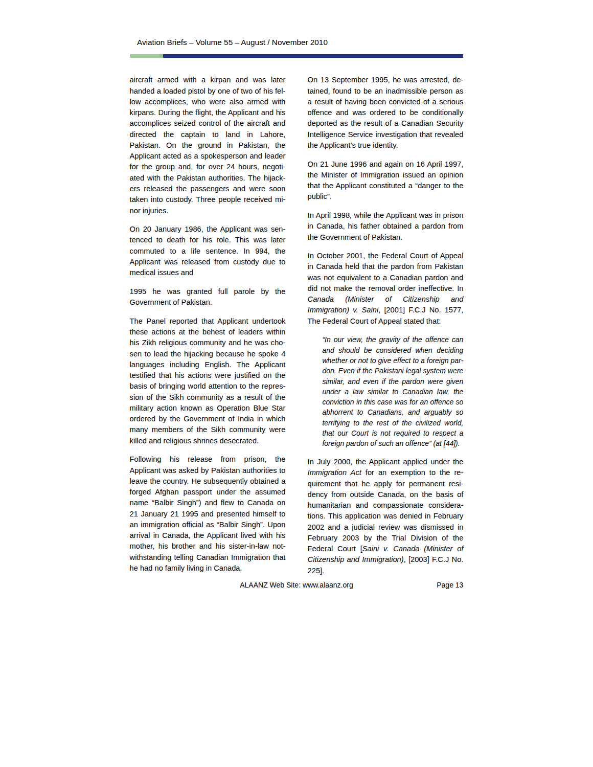Aviation Briefs – Volume 55 – August / November 2010
aircraft armed with a kirpan and was later handed a loaded pistol by one of two of his fellow accomplices, who were also armed with kirpans. During the flight, the Applicant and his accomplices seized control of the aircraft and directed the captain to land in Lahore, Pakistan. On the ground in Pakistan, the Applicant acted as a spokesperson and leader for the group and, for over 24 hours, negotiated with the Pakistan authorities. The hijackers released the passengers and were soon taken into custody. Three people received minor injuries.
On 20 January 1986, the Applicant was sentenced to death for his role. This was later commuted to a life sentence. In 994, the Applicant was released from custody due to medical issues and
1995 he was granted full parole by the Government of Pakistan.
The Panel reported that Applicant undertook these actions at the behest of leaders within his Zikh religious community and he was chosen to lead the hijacking because he spoke 4 languages including English. The Applicant testified that his actions were justified on the basis of bringing world attention to the repression of the Sikh community as a result of the military action known as Operation Blue Star ordered by the Government of India in which many members of the Sikh community were killed and religious shrines desecrated.
Following his release from prison, the Applicant was asked by Pakistan authorities to leave the country. He subsequently obtained a forged Afghan passport under the assumed name “Balbir Singh”) and flew to Canada on 21 January 21 1995 and presented himself to an immigration official as “Balbir Singh”. Upon arrival in Canada, the Applicant lived with his mother, his brother and his sister-in-law notwithstanding telling Canadian Immigration that he had no family living in Canada.
On 13 September 1995, he was arrested, detained, found to be an inadmissible person as a result of having been convicted of a serious offence and was ordered to be conditionally deported as the result of a Canadian Security Intelligence Service investigation that revealed the Applicant’s true identity.
On 21 June 1996 and again on 16 April 1997, the Minister of Immigration issued an opinion that the Applicant constituted a “danger to the public”.
In April 1998, while the Applicant was in prison in Canada, his father obtained a pardon from the Government of Pakistan.
In October 2001, the Federal Court of Appeal in Canada held that the pardon from Pakistan was not equivalent to a Canadian pardon and did not make the removal order ineffective. In Canada (Minister of Citizenship and Immigration) v. Saini, [2001] F.C.J No. 1577, The Federal Court of Appeal stated that:
“In our view, the gravity of the offence can and should be considered when deciding whether or not to give effect to a foreign pardon. Even if the Pakistani legal system were similar, and even if the pardon were given under a law similar to Canadian law, the conviction in this case was for an offence so abhorrent to Canadians, and arguably so terrifying to the rest of the civilized world, that our Court is not required to respect a foreign pardon of such an offence” (at [44]).
In July 2000, the Applicant applied under the Immigration Act for an exemption to the requirement that he apply for permanent residency from outside Canada, on the basis of humanitarian and compassionate considerations. This application was denied in February 2002 and a judicial review was dismissed in February 2003 by the Trial Division of the Federal Court [Saini v. Canada (Minister of Citizenship and Immigration), [2003] F.C.J No. 225].
ALAANZ Web Site: www.alaanz.org
Page 13